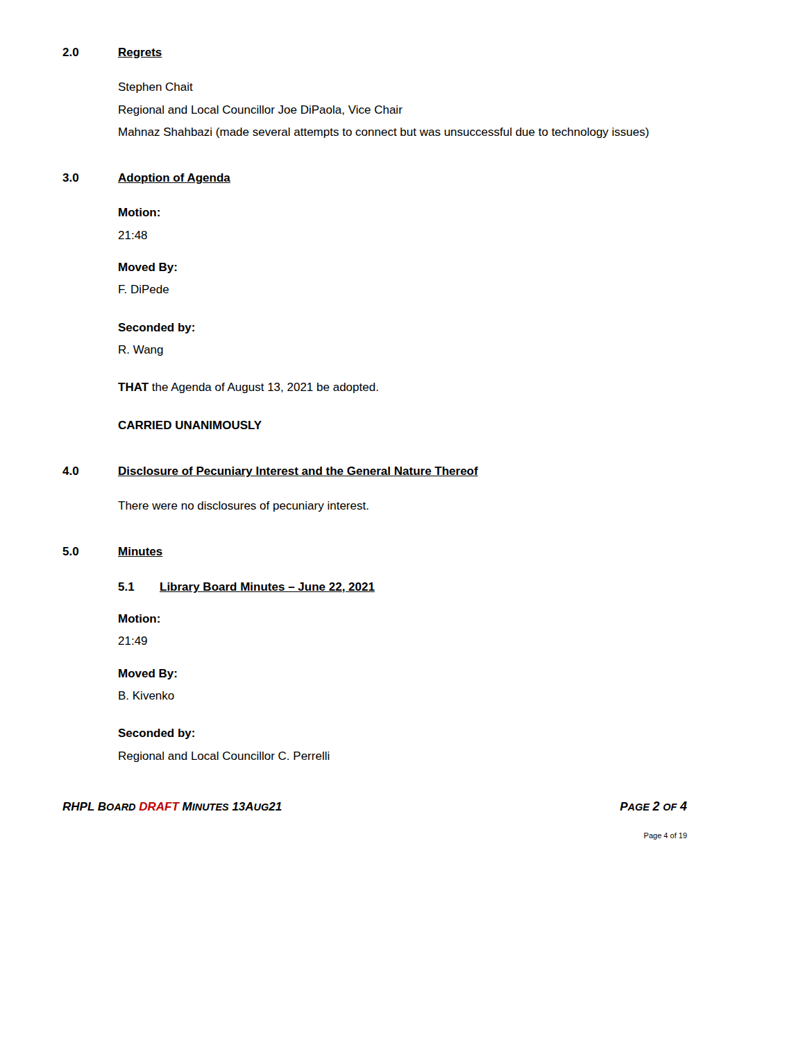2.0 Regrets
Stephen Chait
Regional and Local Councillor Joe DiPaola, Vice Chair
Mahnaz Shahbazi (made several attempts to connect but was unsuccessful due to technology issues)
3.0 Adoption of Agenda
Motion:
21:48
Moved By:
F. DiPede
Seconded by:
R. Wang
THAT the Agenda of August 13, 2021 be adopted.
CARRIED UNANIMOUSLY
4.0 Disclosure of Pecuniary Interest and the General Nature Thereof
There were no disclosures of pecuniary interest.
5.0 Minutes
5.1 Library Board Minutes – June 22, 2021
Motion:
21:49
Moved By:
B. Kivenko
Seconded by:
Regional and Local Councillor C. Perrelli
RHPL BOARD DRAFT MINUTES 13AUG21 PAGE 2 OF 4
Page 4 of 19